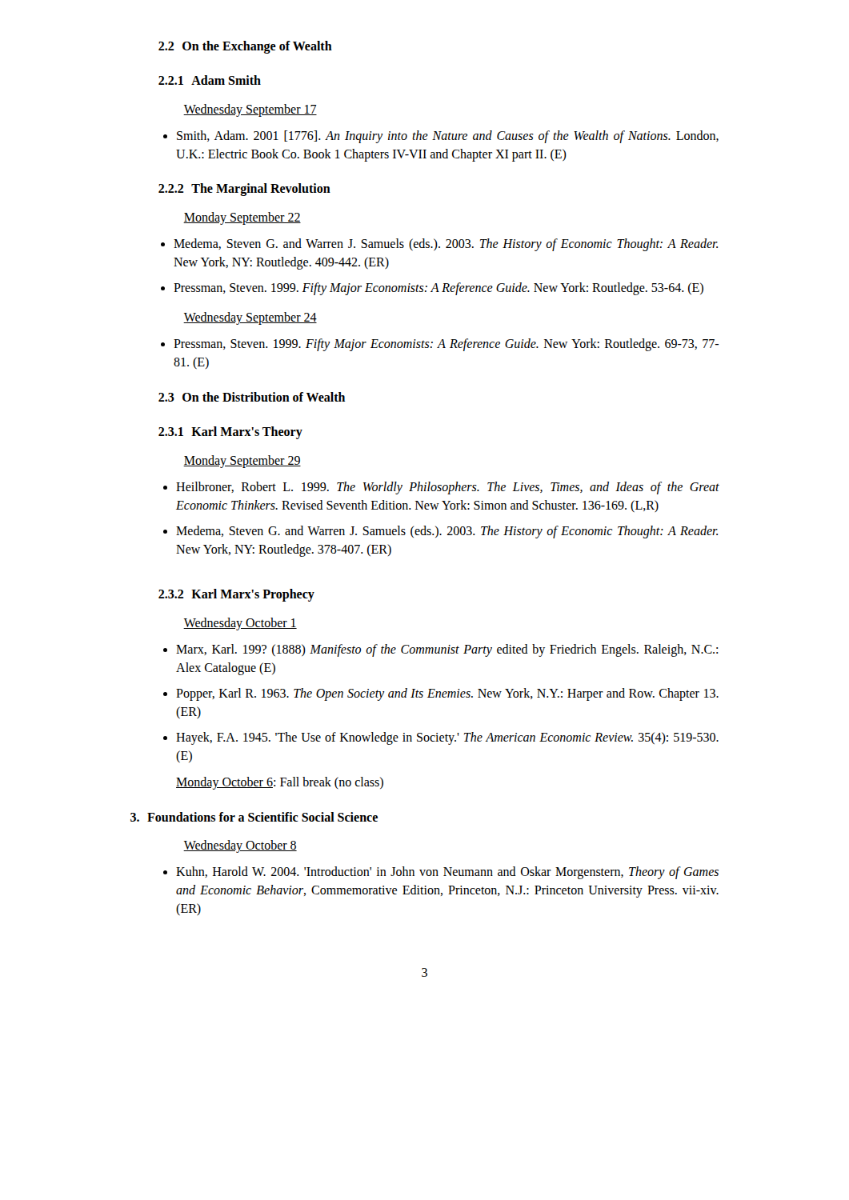2.2 On the Exchange of Wealth
2.2.1 Adam Smith
Wednesday September 17
Smith, Adam. 2001 [1776]. An Inquiry into the Nature and Causes of the Wealth of Nations. London, U.K.: Electric Book Co. Book 1 Chapters IV-VII and Chapter XI part II. (E)
2.2.2 The Marginal Revolution
Monday September 22
Medema, Steven G. and Warren J. Samuels (eds.). 2003. The History of Economic Thought: A Reader. New York, NY: Routledge. 409-442. (ER)
Pressman, Steven. 1999. Fifty Major Economists: A Reference Guide. New York: Routledge. 53-64. (E)
Wednesday September 24
Pressman, Steven. 1999. Fifty Major Economists: A Reference Guide. New York: Routledge. 69-73, 77-81. (E)
2.3 On the Distribution of Wealth
2.3.1 Karl Marx's Theory
Monday September 29
Heilbroner, Robert L. 1999. The Worldly Philosophers. The Lives, Times, and Ideas of the Great Economic Thinkers. Revised Seventh Edition. New York: Simon and Schuster. 136-169. (L,R)
Medema, Steven G. and Warren J. Samuels (eds.). 2003. The History of Economic Thought: A Reader. New York, NY: Routledge. 378-407. (ER)
2.3.2 Karl Marx's Prophecy
Wednesday October 1
Marx, Karl. 199? (1888) Manifesto of the Communist Party edited by Friedrich Engels. Raleigh, N.C.: Alex Catalogue (E)
Popper, Karl R. 1963. The Open Society and Its Enemies. New York, N.Y.: Harper and Row. Chapter 13. (ER)
Hayek, F.A. 1945. 'The Use of Knowledge in Society.' The American Economic Review. 35(4): 519-530. (E)
Monday October 6: Fall break (no class)
3. Foundations for a Scientific Social Science
Wednesday October 8
Kuhn, Harold W. 2004. 'Introduction' in John von Neumann and Oskar Morgenstern, Theory of Games and Economic Behavior, Commemorative Edition, Princeton, N.J.: Princeton University Press. vii-xiv. (ER)
3